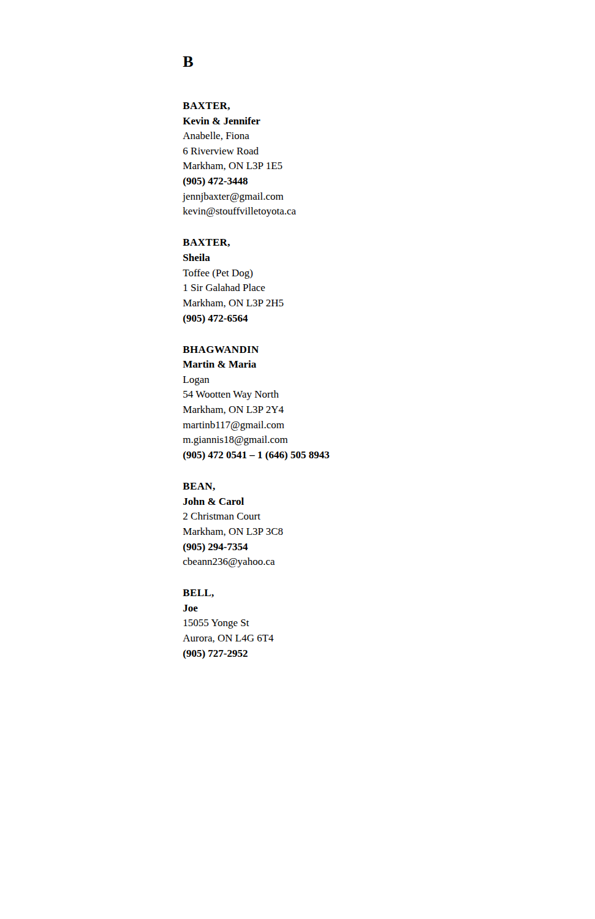B
BAXTER,
Kevin & Jennifer
Anabelle, Fiona
6 Riverview Road
Markham, ON L3P 1E5
(905) 472-3448
jennjbaxter@gmail.com
kevin@stouffvilletoyota.ca
BAXTER,
Sheila
Toffee (Pet Dog)
1 Sir Galahad Place
Markham, ON L3P 2H5
(905) 472-6564
BHAGWANDIN
Martin & Maria
Logan
54 Wootten Way North
Markham, ON L3P 2Y4
martinb117@gmail.com
m.giannis18@gmail.com
(905) 472 0541 – 1 (646) 505 8943
BEAN,
John & Carol
2 Christman Court
Markham, ON L3P 3C8
(905) 294-7354
cbeann236@yahoo.ca
BELL,
Joe
15055 Yonge St
Aurora, ON L4G 6T4
(905) 727-2952